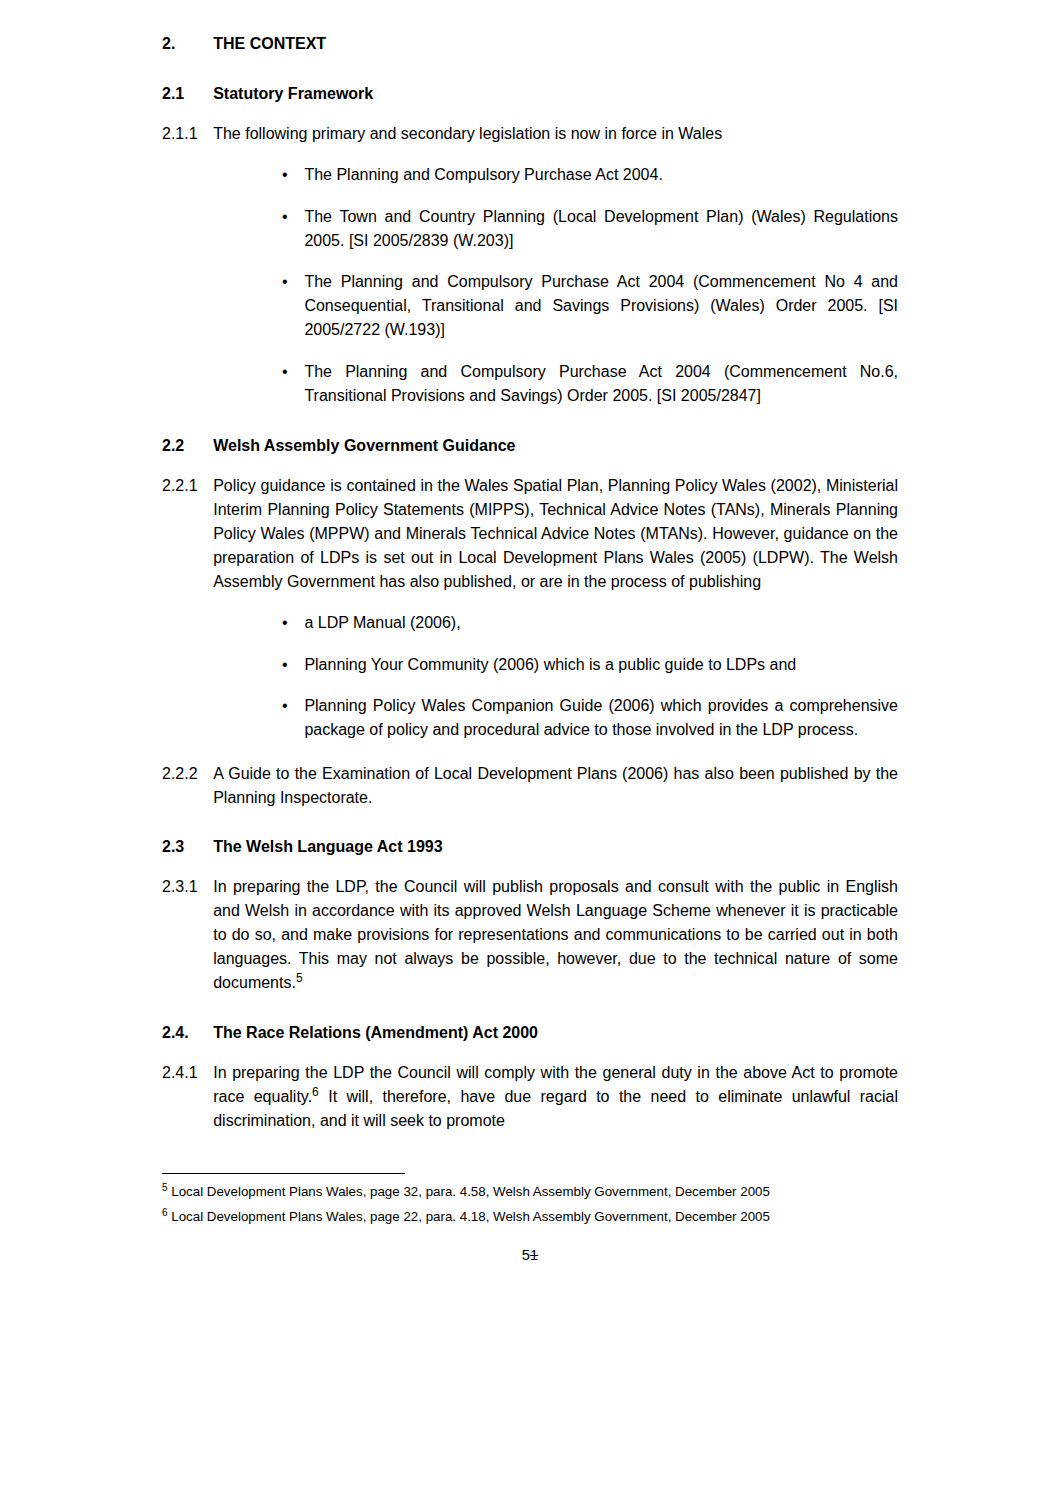2. THE CONTEXT
2.1 Statutory Framework
2.1.1 The following primary and secondary legislation is now in force in Wales
The Planning and Compulsory Purchase Act 2004.
The Town and Country Planning (Local Development Plan) (Wales) Regulations 2005. [SI 2005/2839 (W.203)]
The Planning and Compulsory Purchase Act 2004 (Commencement No 4 and Consequential, Transitional and Savings Provisions) (Wales) Order 2005. [SI 2005/2722 (W.193)]
The Planning and Compulsory Purchase Act 2004 (Commencement No.6, Transitional Provisions and Savings) Order 2005. [SI 2005/2847]
2.2 Welsh Assembly Government Guidance
2.2.1 Policy guidance is contained in the Wales Spatial Plan, Planning Policy Wales (2002), Ministerial Interim Planning Policy Statements (MIPPS), Technical Advice Notes (TANs), Minerals Planning Policy Wales (MPPW) and Minerals Technical Advice Notes (MTANs). However, guidance on the preparation of LDPs is set out in Local Development Plans Wales (2005) (LDPW). The Welsh Assembly Government has also published, or are in the process of publishing
a LDP Manual (2006),
Planning Your Community (2006) which is a public guide to LDPs and
Planning Policy Wales Companion Guide (2006) which provides a comprehensive package of policy and procedural advice to those involved in the LDP process.
2.2.2 A Guide to the Examination of Local Development Plans (2006) has also been published by the Planning Inspectorate.
2.3 The Welsh Language Act 1993
2.3.1 In preparing the LDP, the Council will publish proposals and consult with the public in English and Welsh in accordance with its approved Welsh Language Scheme whenever it is practicable to do so, and make provisions for representations and communications to be carried out in both languages. This may not always be possible, however, due to the technical nature of some documents.5
2.4. The Race Relations (Amendment) Act 2000
2.4.1 In preparing the LDP the Council will comply with the general duty in the above Act to promote race equality.6 It will, therefore, have due regard to the need to eliminate unlawful racial discrimination, and it will seek to promote
5 Local Development Plans Wales, page 32, para. 4.58, Welsh Assembly Government, December 2005
6 Local Development Plans Wales, page 22, para. 4.18, Welsh Assembly Government, December 2005
51